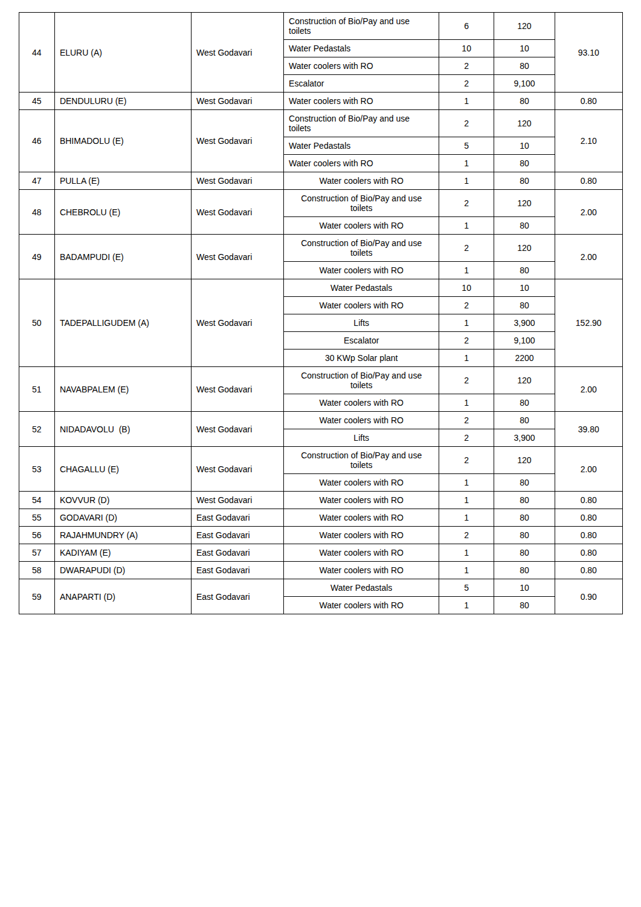| 44 | ELURU (A) | West Godavari | Construction of Bio/Pay and use toilets | 6 | 120 | 93.10 |
| Water Pedastals | 10 | 10 |
| Water coolers with RO | 2 | 80 |
| Escalator | 2 | 9,100 |
| 45 | DENDULURU (E) | West Godavari | Water coolers with RO | 1 | 80 | 0.80 |
| 46 | BHIMADOLU (E) | West Godavari | Construction of Bio/Pay and use toilets | 2 | 120 | 2.10 |
| Water Pedastals | 5 | 10 |
| Water coolers with RO | 1 | 80 |
| 47 | PULLA (E) | West Godavari | Water coolers with RO | 1 | 80 | 0.80 |
| 48 | CHEBROLU (E) | West Godavari | Construction of Bio/Pay and use toilets | 2 | 120 | 2.00 |
| Water coolers with RO | 1 | 80 |
| 49 | BADAMPUDI (E) | West Godavari | Construction of Bio/Pay and use toilets | 2 | 120 | 2.00 |
| Water coolers with RO | 1 | 80 |
| 50 | TADEPALLIGUDEM (A) | West Godavari | Water Pedastals | 10 | 10 | 152.90 |
| Water coolers with RO | 2 | 80 |
| Lifts | 1 | 3,900 |
| Escalator | 2 | 9,100 |
| 30 KWp Solar plant | 1 | 2200 |
| 51 | NAVABPALEM (E) | West Godavari | Construction of Bio/Pay and use toilets | 2 | 120 | 2.00 |
| Water coolers with RO | 1 | 80 |
| 52 | NIDADAVOLU (B) | West Godavari | Water coolers with RO | 2 | 80 | 39.80 |
| Lifts | 2 | 3,900 |
| 53 | CHAGALLU (E) | West Godavari | Construction of Bio/Pay and use toilets | 2 | 120 | 2.00 |
| Water coolers with RO | 1 | 80 |
| 54 | KOVVUR (D) | West Godavari | Water coolers with RO | 1 | 80 | 0.80 |
| 55 | GODAVARI (D) | East Godavari | Water coolers with RO | 1 | 80 | 0.80 |
| 56 | RAJAHMUNDRY (A) | East Godavari | Water coolers with RO | 2 | 80 | 0.80 |
| 57 | KADIYAM (E) | East Godavari | Water coolers with RO | 1 | 80 | 0.80 |
| 58 | DWARAPUDI (D) | East Godavari | Water coolers with RO | 1 | 80 | 0.80 |
| 59 | ANAPARTI (D) | East Godavari | Water Pedastals | 5 | 10 | 0.90 |
| Water coolers with RO | 1 | 80 |